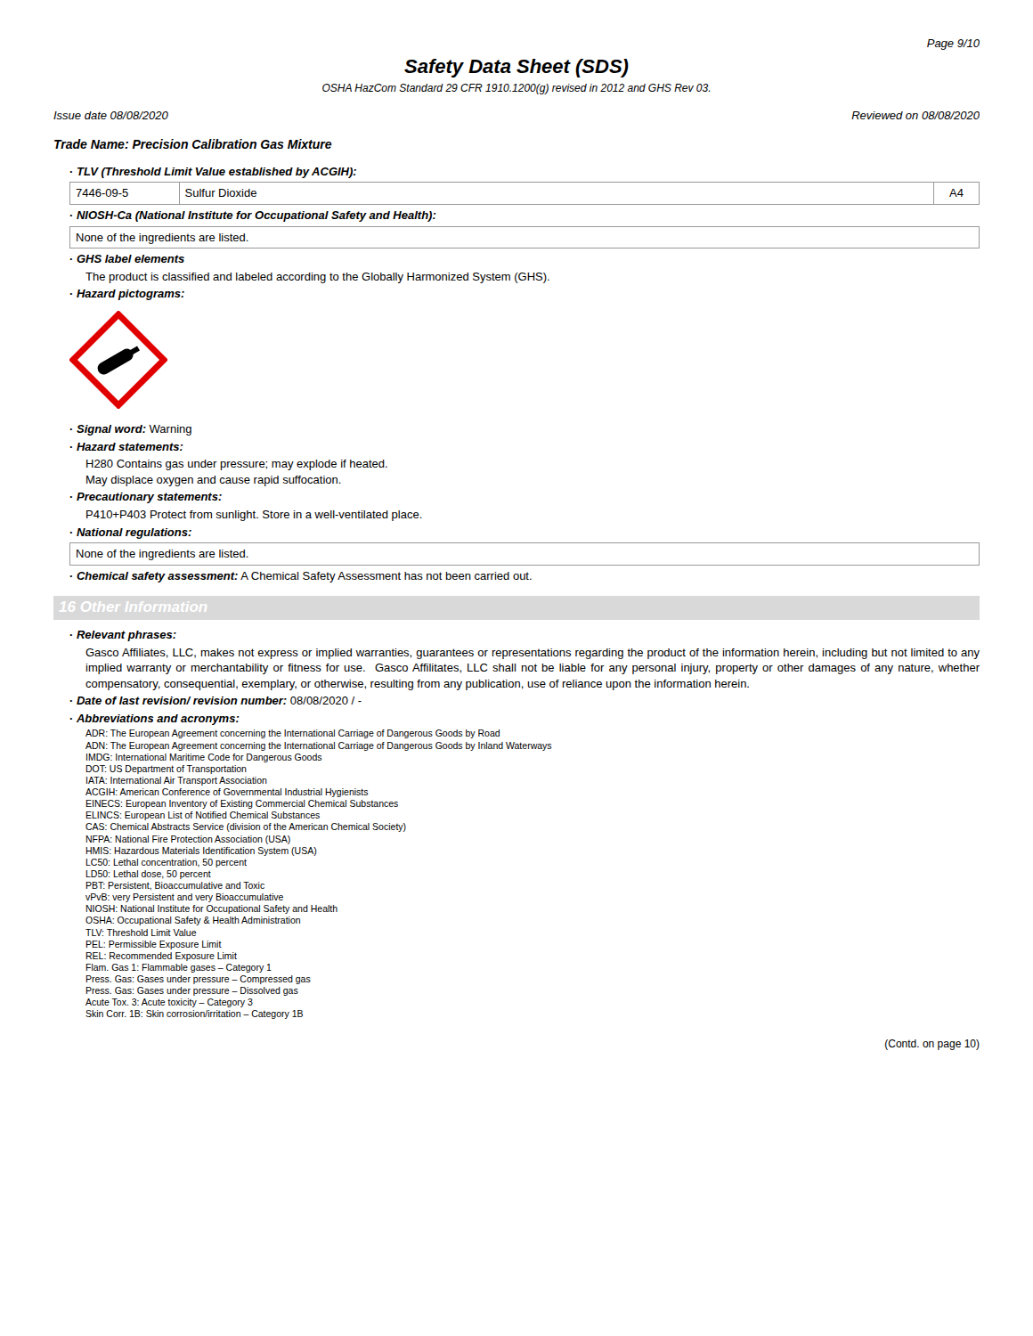Page 9/10
Safety Data Sheet (SDS)
OSHA HazCom Standard 29 CFR 1910.1200(g) revised in 2012 and GHS Rev 03.
Issue date 08/08/2020 Reviewed on 08/08/2020
Trade Name: Precision Calibration Gas Mixture
· TLV (Threshold Limit Value established by ACGIH):
| 7446-09-5 | Sulfur Dioxide | A4 |
· NIOSH-Ca (National Institute for Occupational Safety and Health):
| None of the ingredients are listed. |
· GHS label elements
The product is classified and labeled according to the Globally Harmonized System (GHS).
· Hazard pictograms:
· Signal word: Warning
· Hazard statements:
H280 Contains gas under pressure; may explode if heated.
May displace oxygen and cause rapid suffocation.
· Precautionary statements:
P410+P403 Protect from sunlight. Store in a well-ventilated place.
· National regulations:
| None of the ingredients are listed. |
· Chemical safety assessment: A Chemical Safety Assessment has not been carried out.
16 Other Information
· Relevant phrases:
Gasco Affiliates, LLC, makes not express or implied warranties, guarantees or representations regarding the product of the information herein, including but not limited to any implied warranty or merchantability or fitness for use. Gasco Affilitates, LLC shall not be liable for any personal injury, property or other damages of any nature, whether compensatory, consequential, exemplary, or otherwise, resulting from any publication, use of reliance upon the information herein.
· Date of last revision/ revision number: 08/08/2020 / -
· Abbreviations and acronyms:
ADR: The European Agreement concerning the International Carriage of Dangerous Goods by Road
ADN: The European Agreement concerning the International Carriage of Dangerous Goods by Inland Waterways
IMDG: International Maritime Code for Dangerous Goods
DOT: US Department of Transportation
IATA: International Air Transport Association
ACGIH: American Conference of Governmental Industrial Hygienists
EINECS: European Inventory of Existing Commercial Chemical Substances
ELINCS: European List of Notified Chemical Substances
CAS: Chemical Abstracts Service (division of the American Chemical Society)
NFPA: National Fire Protection Association (USA)
HMIS: Hazardous Materials Identification System (USA)
LC50: Lethal concentration, 50 percent
LD50: Lethal dose, 50 percent
PBT: Persistent, Bioaccumulative and Toxic
vPvB: very Persistent and very Bioaccumulative
NIOSH: National Institute for Occupational Safety and Health
OSHA: Occupational Safety & Health Administration
TLV: Threshold Limit Value
PEL: Permissible Exposure Limit
REL: Recommended Exposure Limit
Flam. Gas 1: Flammable gases – Category 1
Press. Gas: Gases under pressure – Compressed gas
Press. Gas: Gases under pressure – Dissolved gas
Acute Tox. 3: Acute toxicity – Category 3
Skin Corr. 1B: Skin corrosion/irritation – Category 1B
(Contd. on page 10)